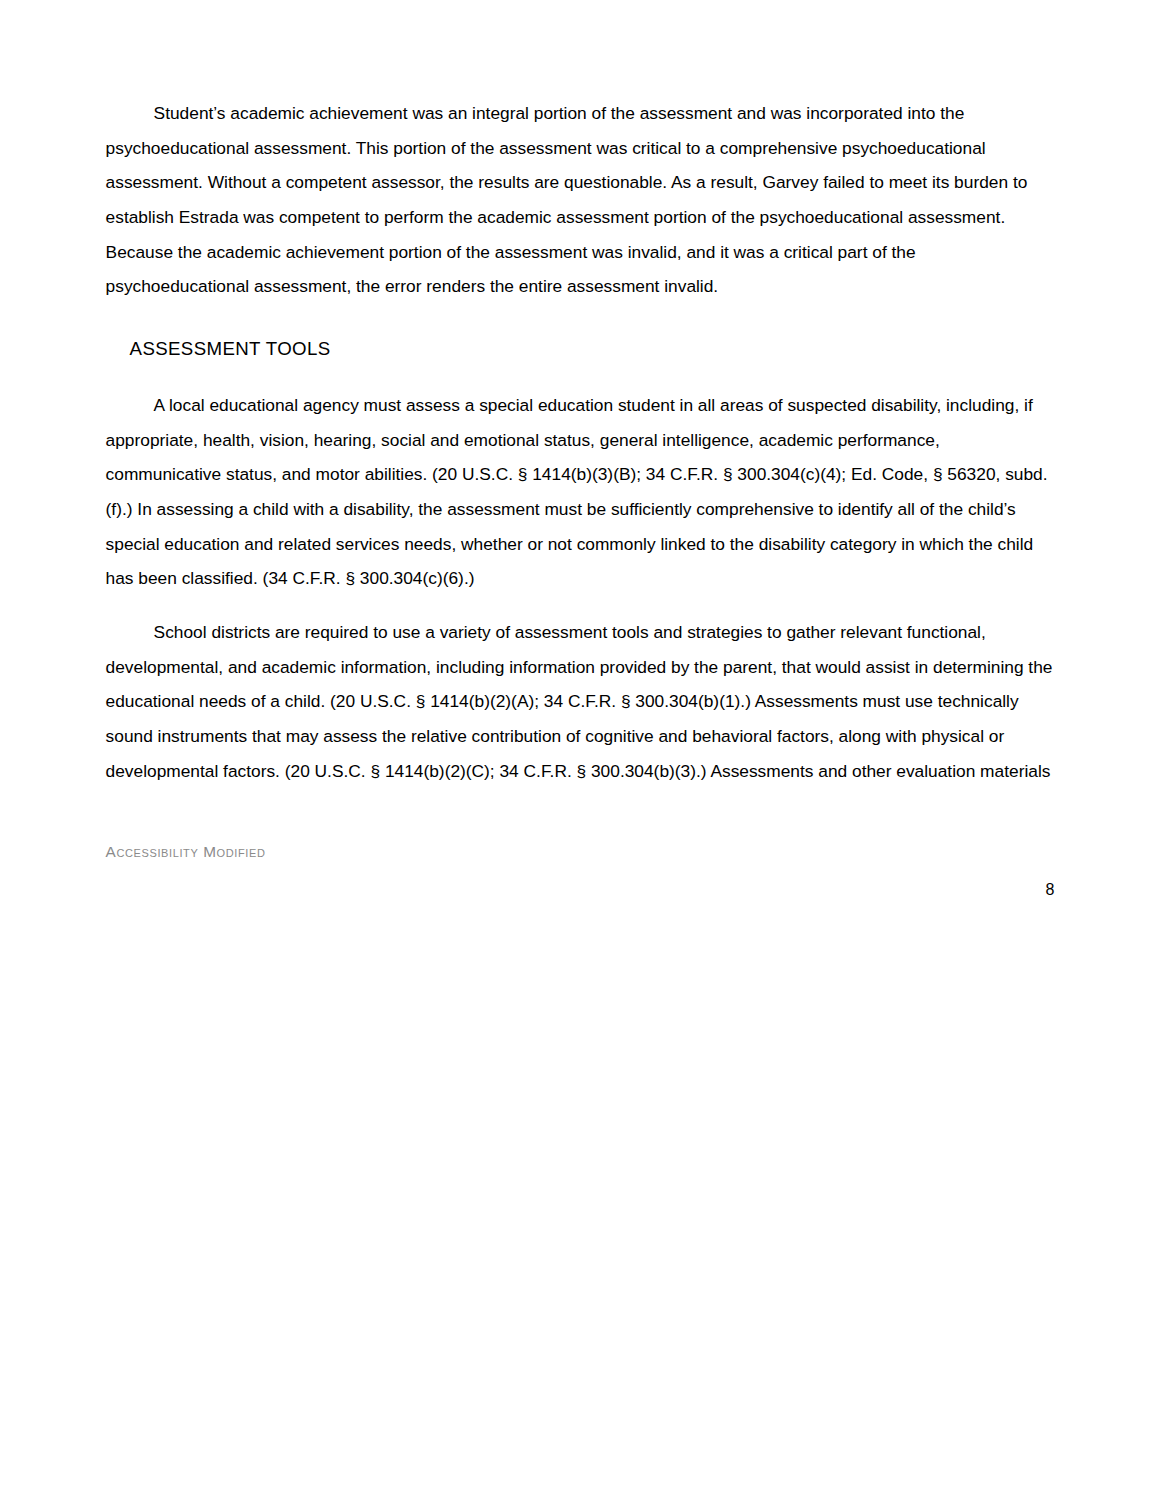Student’s academic achievement was an integral portion of the assessment and was incorporated into the psychoeducational assessment. This portion of the assessment was critical to a comprehensive psychoeducational assessment. Without a competent assessor, the results are questionable. As a result, Garvey failed to meet its burden to establish Estrada was competent to perform the academic assessment portion of the psychoeducational assessment. Because the academic achievement portion of the assessment was invalid, and it was a critical part of the psychoeducational assessment, the error renders the entire assessment invalid.
ASSESSMENT TOOLS
A local educational agency must assess a special education student in all areas of suspected disability, including, if appropriate, health, vision, hearing, social and emotional status, general intelligence, academic performance, communicative status, and motor abilities. (20 U.S.C. § 1414(b)(3)(B); 34 C.F.R. § 300.304(c)(4); Ed. Code, § 56320, subd. (f).) In assessing a child with a disability, the assessment must be sufficiently comprehensive to identify all of the child’s special education and related services needs, whether or not commonly linked to the disability category in which the child has been classified. (34 C.F.R. § 300.304(c)(6).)
School districts are required to use a variety of assessment tools and strategies to gather relevant functional, developmental, and academic information, including information provided by the parent, that would assist in determining the educational needs of a child. (20 U.S.C. § 1414(b)(2)(A); 34 C.F.R. § 300.304(b)(1).) Assessments must use technically sound instruments that may assess the relative contribution of cognitive and behavioral factors, along with physical or developmental factors. (20 U.S.C. § 1414(b)(2)(C); 34 C.F.R. § 300.304(b)(3).) Assessments and other evaluation materials
Accessibility Modified
8